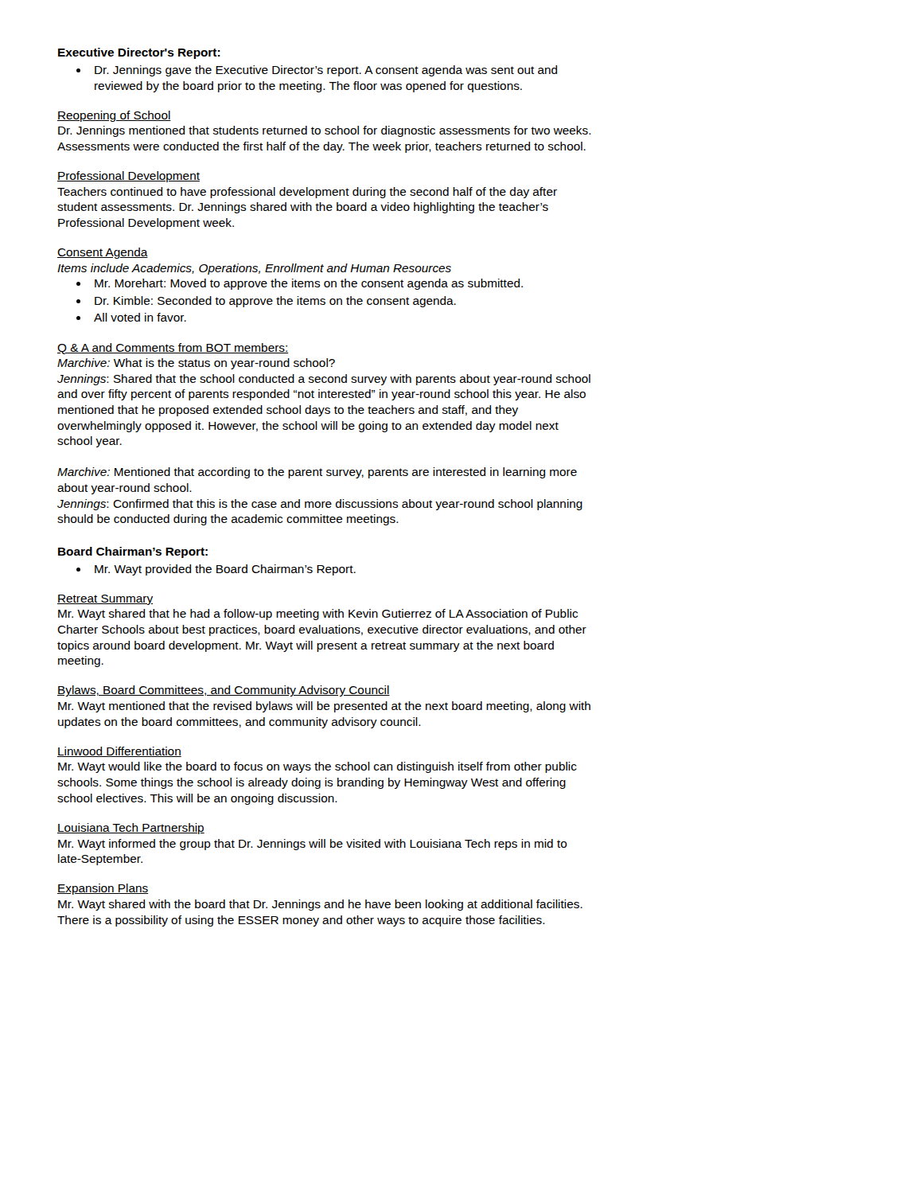Executive Director's Report:
Dr. Jennings gave the Executive Director’s report. A consent agenda was sent out and reviewed by the board prior to the meeting. The floor was opened for questions.
Reopening of School
Dr. Jennings mentioned that students returned to school for diagnostic assessments for two weeks. Assessments were conducted the first half of the day. The week prior, teachers returned to school.
Professional Development
Teachers continued to have professional development during the second half of the day after student assessments. Dr. Jennings shared with the board a video highlighting the teacher’s Professional Development week.
Consent Agenda
Items include Academics, Operations, Enrollment and Human Resources
Mr. Morehart: Moved to approve the items on the consent agenda as submitted.
Dr. Kimble: Seconded to approve the items on the consent agenda.
All voted in favor.
Q & A and Comments from BOT members:
Marchive: What is the status on year-round school?
Jennings: Shared that the school conducted a second survey with parents about year-round school and over fifty percent of parents responded “not interested” in year-round school this year. He also mentioned that he proposed extended school days to the teachers and staff, and they overwhelmingly opposed it. However, the school will be going to an extended day model next school year.
Marchive: Mentioned that according to the parent survey, parents are interested in learning more about year-round school.
Jennings: Confirmed that this is the case and more discussions about year-round school planning should be conducted during the academic committee meetings.
Board Chairman’s Report:
Mr. Wayt provided the Board Chairman’s Report.
Retreat Summary
Mr. Wayt shared that he had a follow-up meeting with Kevin Gutierrez of LA Association of Public Charter Schools about best practices, board evaluations, executive director evaluations, and other topics around board development. Mr. Wayt will present a retreat summary at the next board meeting.
Bylaws, Board Committees, and Community Advisory Council
Mr. Wayt mentioned that the revised bylaws will be presented at the next board meeting, along with updates on the board committees, and community advisory council.
Linwood Differentiation
Mr. Wayt would like the board to focus on ways the school can distinguish itself from other public schools. Some things the school is already doing is branding by Hemingway West and offering school electives. This will be an ongoing discussion.
Louisiana Tech Partnership
Mr. Wayt informed the group that Dr. Jennings will be visited with Louisiana Tech reps in mid to late-September.
Expansion Plans
Mr. Wayt shared with the board that Dr. Jennings and he have been looking at additional facilities. There is a possibility of using the ESSER money and other ways to acquire those facilities.